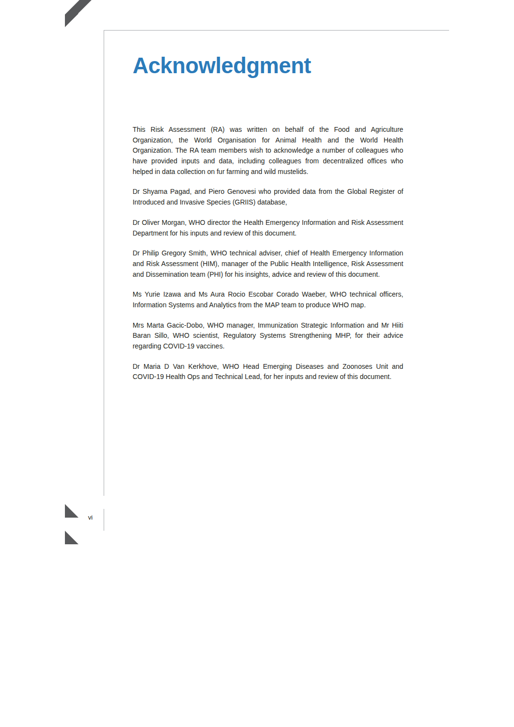Acknowledgment
This Risk Assessment (RA) was written on behalf of the Food and Agriculture Organization, the World Organisation for Animal Health and the World Health Organization. The RA team members wish to acknowledge a number of colleagues who have provided inputs and data, including colleagues from decentralized offices who helped in data collection on fur farming and wild mustelids.
Dr Shyama Pagad, and Piero Genovesi who provided data from the Global Register of Introduced and Invasive Species (GRIIS) database,
Dr Oliver Morgan, WHO director the Health Emergency Information and Risk Assessment Department for his inputs and review of this document.
Dr Philip Gregory Smith, WHO technical adviser, chief of Health Emergency Information and Risk Assessment (HIM), manager of the Public Health Intelligence, Risk Assessment and Dissemination team (PHI) for his insights, advice and review of this document.
Ms Yurie Izawa and Ms Aura Rocio Escobar Corado Waeber, WHO technical officers, Information Systems and Analytics from the MAP team to produce WHO map.
Mrs Marta Gacic-Dobo, WHO manager, Immunization Strategic Information and Mr Hiiti Baran Sillo, WHO scientist, Regulatory Systems Strengthening MHP, for their advice regarding COVID-19 vaccines.
Dr Maria D Van Kerkhove, WHO Head Emerging Diseases and Zoonoses Unit and COVID-19 Health Ops and Technical Lead, for her inputs and review of this document.
vi